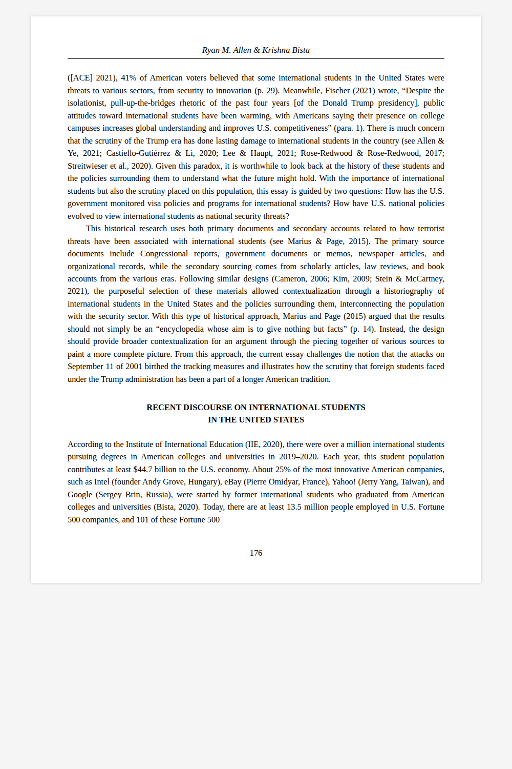Ryan M. Allen & Krishna Bista
([ACE] 2021), 41% of American voters believed that some international students in the United States were threats to various sectors, from security to innovation (p. 29). Meanwhile, Fischer (2021) wrote, “Despite the isolationist, pull-up-the-bridges rhetoric of the past four years [of the Donald Trump presidency], public attitudes toward international students have been warming, with Americans saying their presence on college campuses increases global understanding and improves U.S. competitiveness” (para. 1). There is much concern that the scrutiny of the Trump era has done lasting damage to international students in the country (see Allen & Ye, 2021; Castiello-Gutiérrez & Li, 2020; Lee & Haupt, 2021; Rose-Redwood & Rose-Redwood, 2017; Streitwieser et al., 2020). Given this paradox, it is worthwhile to look back at the history of these students and the policies surrounding them to understand what the future might hold. With the importance of international students but also the scrutiny placed on this population, this essay is guided by two questions: How has the U.S. government monitored visa policies and programs for international students? How have U.S. national policies evolved to view international students as national security threats?
This historical research uses both primary documents and secondary accounts related to how terrorist threats have been associated with international students (see Marius & Page, 2015). The primary source documents include Congressional reports, government documents or memos, newspaper articles, and organizational records, while the secondary sourcing comes from scholarly articles, law reviews, and book accounts from the various eras. Following similar designs (Cameron, 2006; Kim, 2009; Stein & McCartney, 2021), the purposeful selection of these materials allowed contextualization through a historiography of international students in the United States and the policies surrounding them, interconnecting the population with the security sector. With this type of historical approach, Marius and Page (2015) argued that the results should not simply be an “encyclopedia whose aim is to give nothing but facts” (p. 14). Instead, the design should provide broader contextualization for an argument through the piecing together of various sources to paint a more complete picture. From this approach, the current essay challenges the notion that the attacks on September 11 of 2001 birthed the tracking measures and illustrates how the scrutiny that foreign students faced under the Trump administration has been a part of a longer American tradition.
Recent Discourse on International Students
in the United States
According to the Institute of International Education (IIE, 2020), there were over a million international students pursuing degrees in American colleges and universities in 2019–2020. Each year, this student population contributes at least $44.7 billion to the U.S. economy. About 25% of the most innovative American companies, such as Intel (founder Andy Grove, Hungary), eBay (Pierre Omidyar, France), Yahoo! (Jerry Yang, Taiwan), and Google (Sergey Brin, Russia), were started by former international students who graduated from American colleges and universities (Bista, 2020). Today, there are at least 13.5 million people employed in U.S. Fortune 500 companies, and 101 of these Fortune 500
176